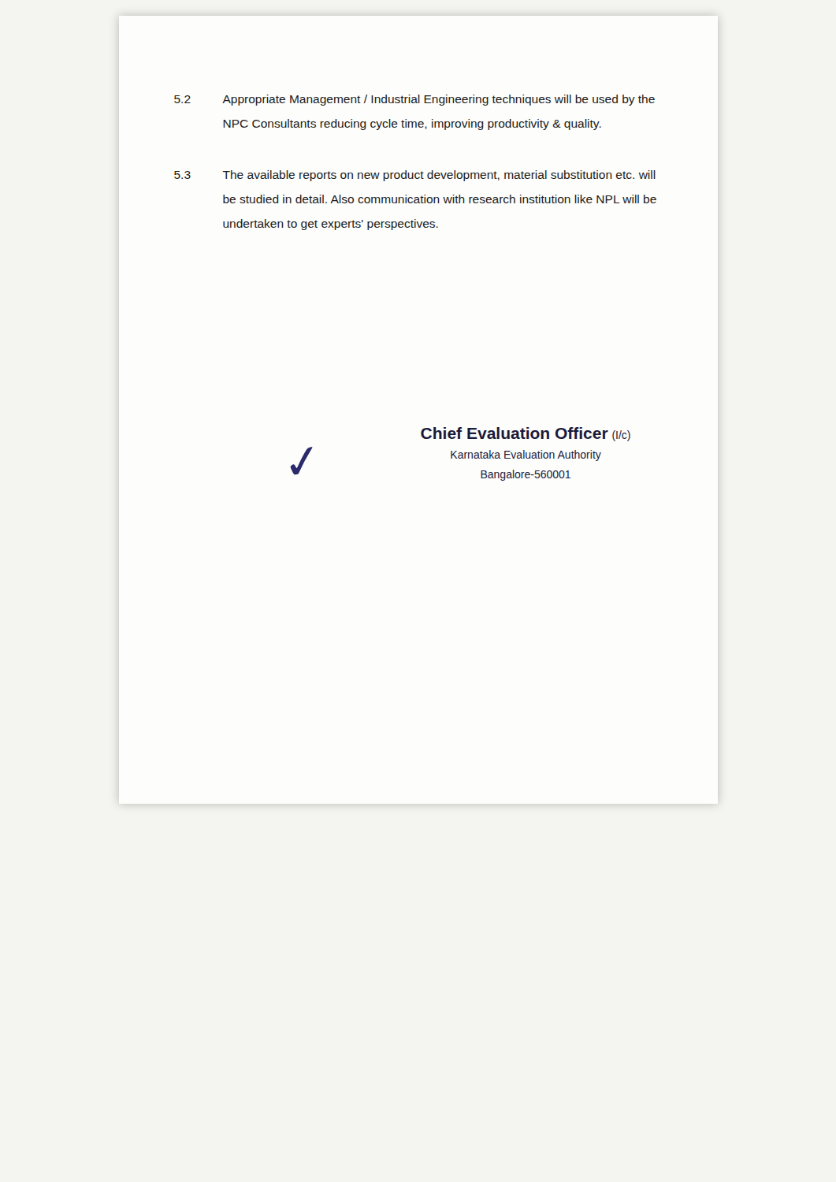5.2
Appropriate Management / Industrial Engineering techniques will be used by the NPC Consultants reducing cycle time, improving productivity & quality.
5.3
The available reports on new product development, material substitution etc. will be studied in detail. Also communication with research institution like NPL will be undertaken to get experts' perspectives.
✓
Chief Evaluation Officer (I/c)
Karnataka Evaluation Authority
Bangalore-560001